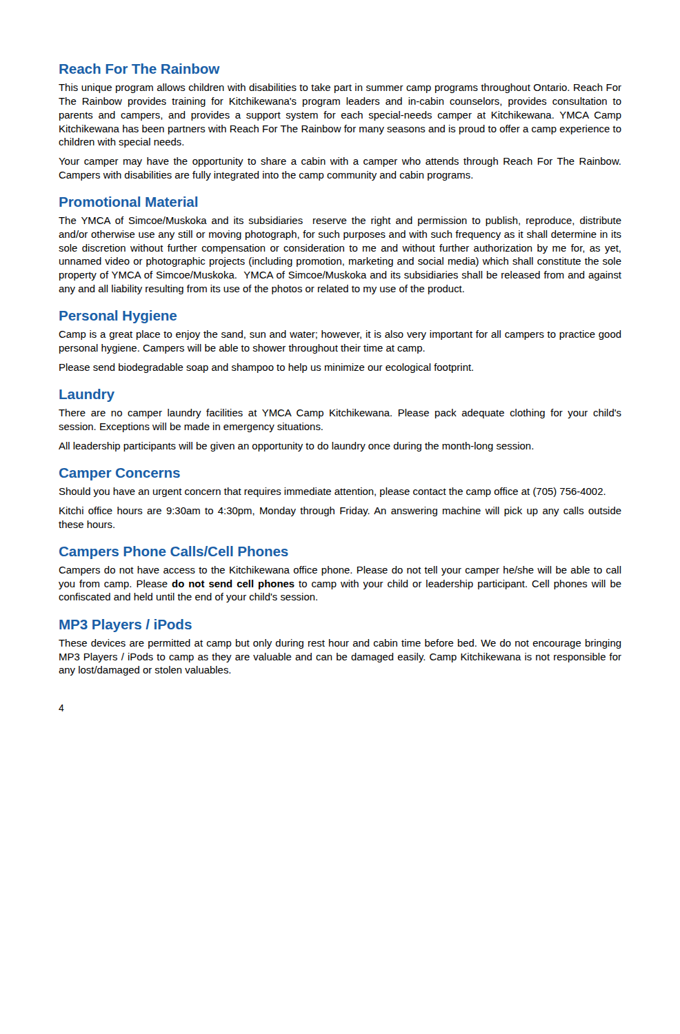Reach For The Rainbow
This unique program allows children with disabilities to take part in summer camp programs throughout Ontario. Reach For The Rainbow provides training for Kitchikewana's program leaders and in-cabin counselors, provides consultation to parents and campers, and provides a support system for each special-needs camper at Kitchikewana. YMCA Camp Kitchikewana has been partners with Reach For The Rainbow for many seasons and is proud to offer a camp experience to children with special needs.
Your camper may have the opportunity to share a cabin with a camper who attends through Reach For The Rainbow. Campers with disabilities are fully integrated into the camp community and cabin programs.
Promotional Material
The YMCA of Simcoe/Muskoka and its subsidiaries reserve the right and permission to publish, reproduce, distribute and/or otherwise use any still or moving photograph, for such purposes and with such frequency as it shall determine in its sole discretion without further compensation or consideration to me and without further authorization by me for, as yet, unnamed video or photographic projects (including promotion, marketing and social media) which shall constitute the sole property of YMCA of Simcoe/Muskoka. YMCA of Simcoe/Muskoka and its subsidiaries shall be released from and against any and all liability resulting from its use of the photos or related to my use of the product.
Personal Hygiene
Camp is a great place to enjoy the sand, sun and water; however, it is also very important for all campers to practice good personal hygiene. Campers will be able to shower throughout their time at camp.
Please send biodegradable soap and shampoo to help us minimize our ecological footprint.
Laundry
There are no camper laundry facilities at YMCA Camp Kitchikewana. Please pack adequate clothing for your child's session. Exceptions will be made in emergency situations.
All leadership participants will be given an opportunity to do laundry once during the month-long session.
Camper Concerns
Should you have an urgent concern that requires immediate attention, please contact the camp office at (705) 756-4002.
Kitchi office hours are 9:30am to 4:30pm, Monday through Friday. An answering machine will pick up any calls outside these hours.
Campers Phone Calls/Cell Phones
Campers do not have access to the Kitchikewana office phone. Please do not tell your camper he/she will be able to call you from camp. Please do not send cell phones to camp with your child or leadership participant. Cell phones will be confiscated and held until the end of your child's session.
MP3 Players / iPods
These devices are permitted at camp but only during rest hour and cabin time before bed. We do not encourage bringing MP3 Players / iPods to camp as they are valuable and can be damaged easily. Camp Kitchikewana is not responsible for any lost/damaged or stolen valuables.
4